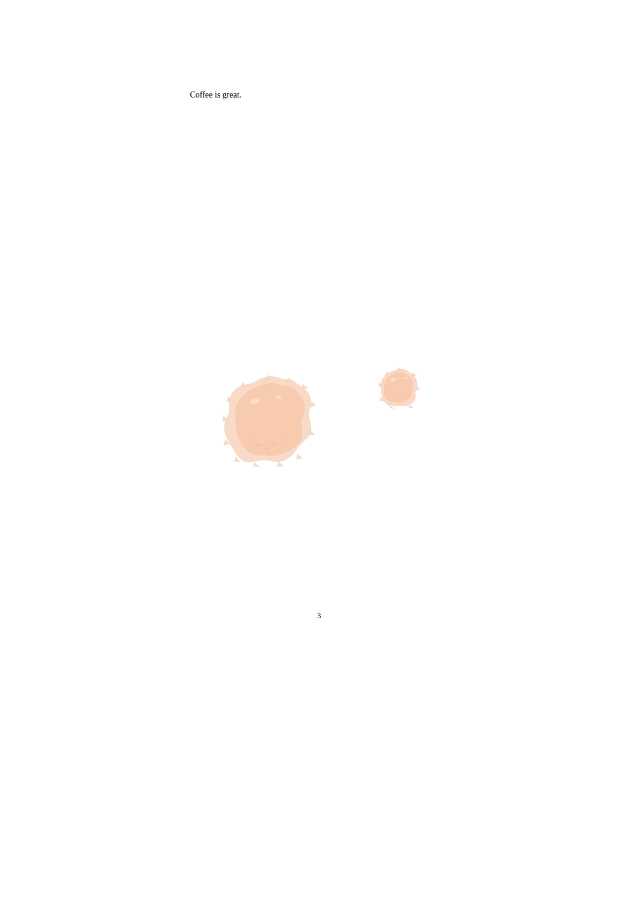Coffee is great.
3